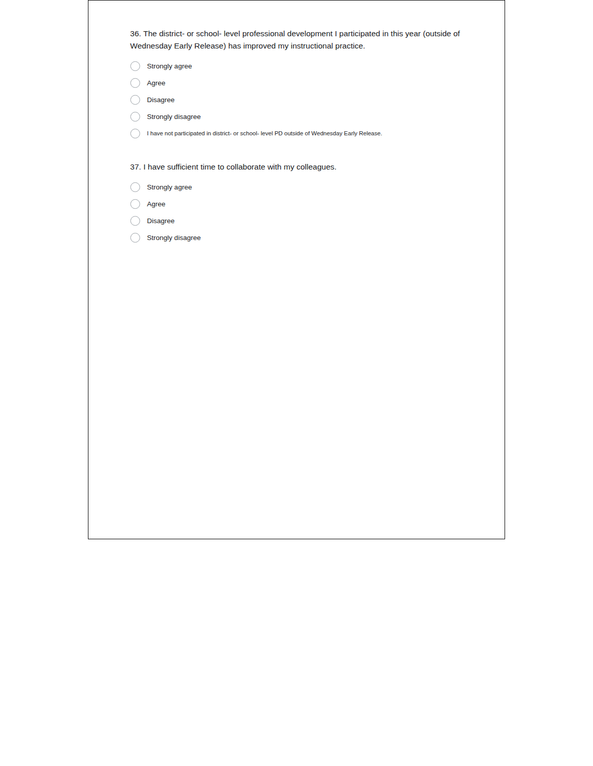36. The district- or school- level professional development I participated in this year (outside of Wednesday Early Release) has improved my instructional practice.
Strongly agree
Agree
Disagree
Strongly disagree
I have not participated in district- or school- level PD outside of Wednesday Early Release.
37. I have sufficient time to collaborate with my colleagues.
Strongly agree
Agree
Disagree
Strongly disagree